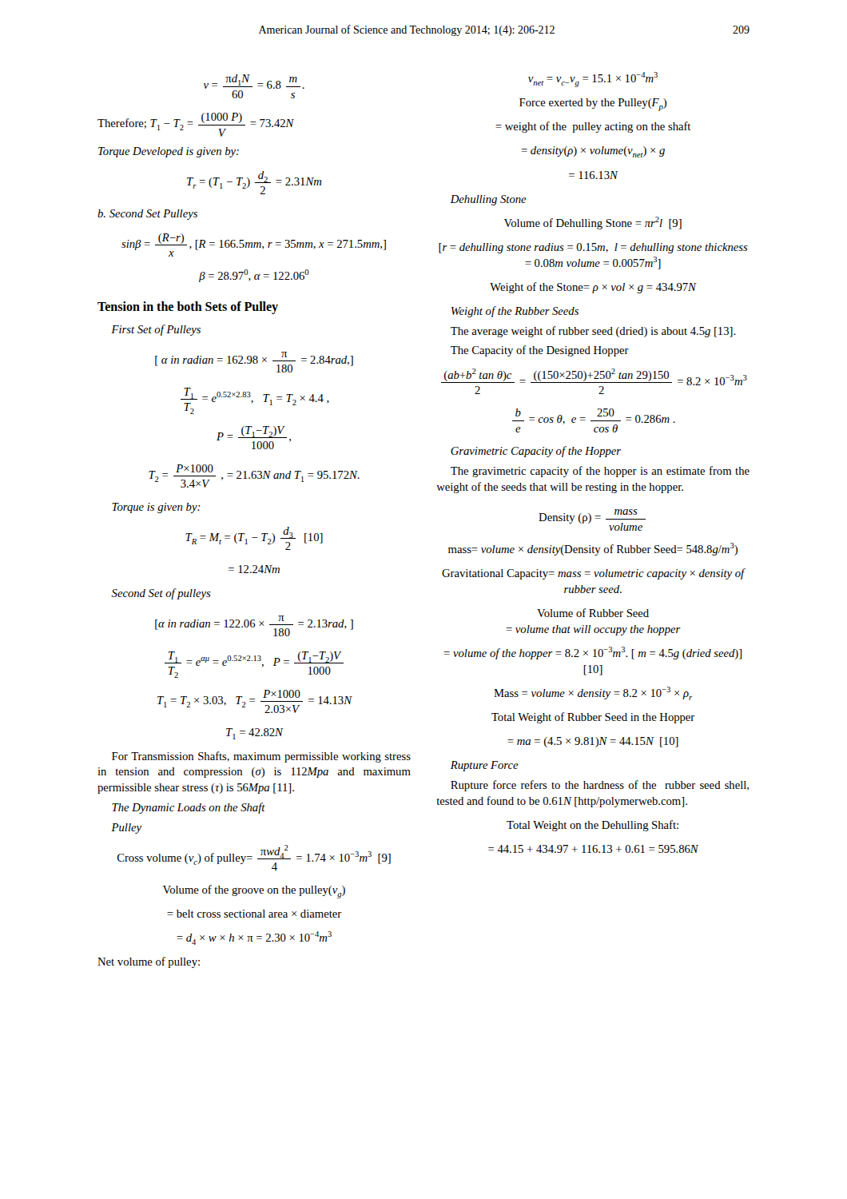American Journal of Science and Technology 2014; 1(4): 206-212
209
v = πd1N 60 = 6.8 ms.
Therefore; T1 − T2 = (1000 P) V = 73.42N
Torque Developed is given by:
Tr = (T1 − T2) d22 = 2.31Nm
b. Second Set Pulleys
sinβ = (R−r) x, [R = 166.5mm, r = 35mm, x = 271.5mm,]
β = 28.970, α = 122.060
Tension in the both Sets of Pulley
First Set of Pulleys
[ α in radian = 162.98 × π 180 = 2.84rad,]
T1 T2 = e0.52×2.83, T1 = T2 × 4.4 ,
P = (T1−T2)V 1000,
T2 = P×10003.4×V , = 21.63N and T1 = 95.172N.
Torque is given by:
TR = Mt = (T1 − T2) d32 [10]
= 12.24Nm
Second Set of pulleys
[α in radian = 122.06 × π 180 = 2.13rad, ]
T1 T2 = eαμ = e0.52×2.13, P = (T1−T2)V 1000
T1 = T2 × 3.03, T2 = P×10002.03×V = 14.13N
T1 = 42.82N
For Transmission Shafts, maximum permissible working stress in tension and compression (σ) is 112Mpa and maximum permissible shear stress (τ) is 56Mpa [11].
The Dynamic Loads on the Shaft
Pulley
Cross volume (vc) of pulley= πwd424 = 1.74 × 10−3m3 [9]
Volume of the groove on the pulley(vg)
= belt cross sectional area × diameter
= d4 × w × h × π = 2.30 × 10−4m3
Net volume of pulley:
vnet = vc−vg = 15.1 × 10−4m3
Force exerted by the Pulley(Fp)
= weight of the pulley acting on the shaft
= density(ρ) × volume(vnet) × g
= 116.13N
Dehulling Stone
Volume of Dehulling Stone = πr2l [9]
[r = dehulling stone radius = 0.15m, l = dehulling stone thickness = 0.08m volume = 0.0057m3]
Weight of the Stone= ρ × vol × g = 434.97N
Weight of the Rubber Seeds
The average weight of rubber seed (dried) is about 4.5g [13].
The Capacity of the Designed Hopper
(ab+b2 tan θ)c 2 = ((150×250)+2502 tan 29)1502 = 8.2 × 10−3m3
be = cos θ, e = 250 cos θ = 0.286m .
Gravimetric Capacity of the Hopper
The gravimetric capacity of the hopper is an estimate from the weight of the seeds that will be resting in the hopper.
Density (ρ) = mass volume
mass= volume × density(Density of Rubber Seed= 548.8g/m3)
Gravitational Capacity= mass = volumetric capacity × density of rubber seed.
Volume of Rubber Seed
= volume that will occupy the hopper
= volume of the hopper = 8.2 × 10−3m3. [ m = 4.5g (dried seed)] [10]
Mass = volume × density = 8.2 × 10−3 × ρr
Total Weight of Rubber Seed in the Hopper
= ma = (4.5 × 9.81)N = 44.15N [10]
Rupture Force
Rupture force refers to the hardness of the rubber seed shell, tested and found to be 0.61N [http/polymerweb.com].
Total Weight on the Dehulling Shaft:
= 44.15 + 434.97 + 116.13 + 0.61 = 595.86N